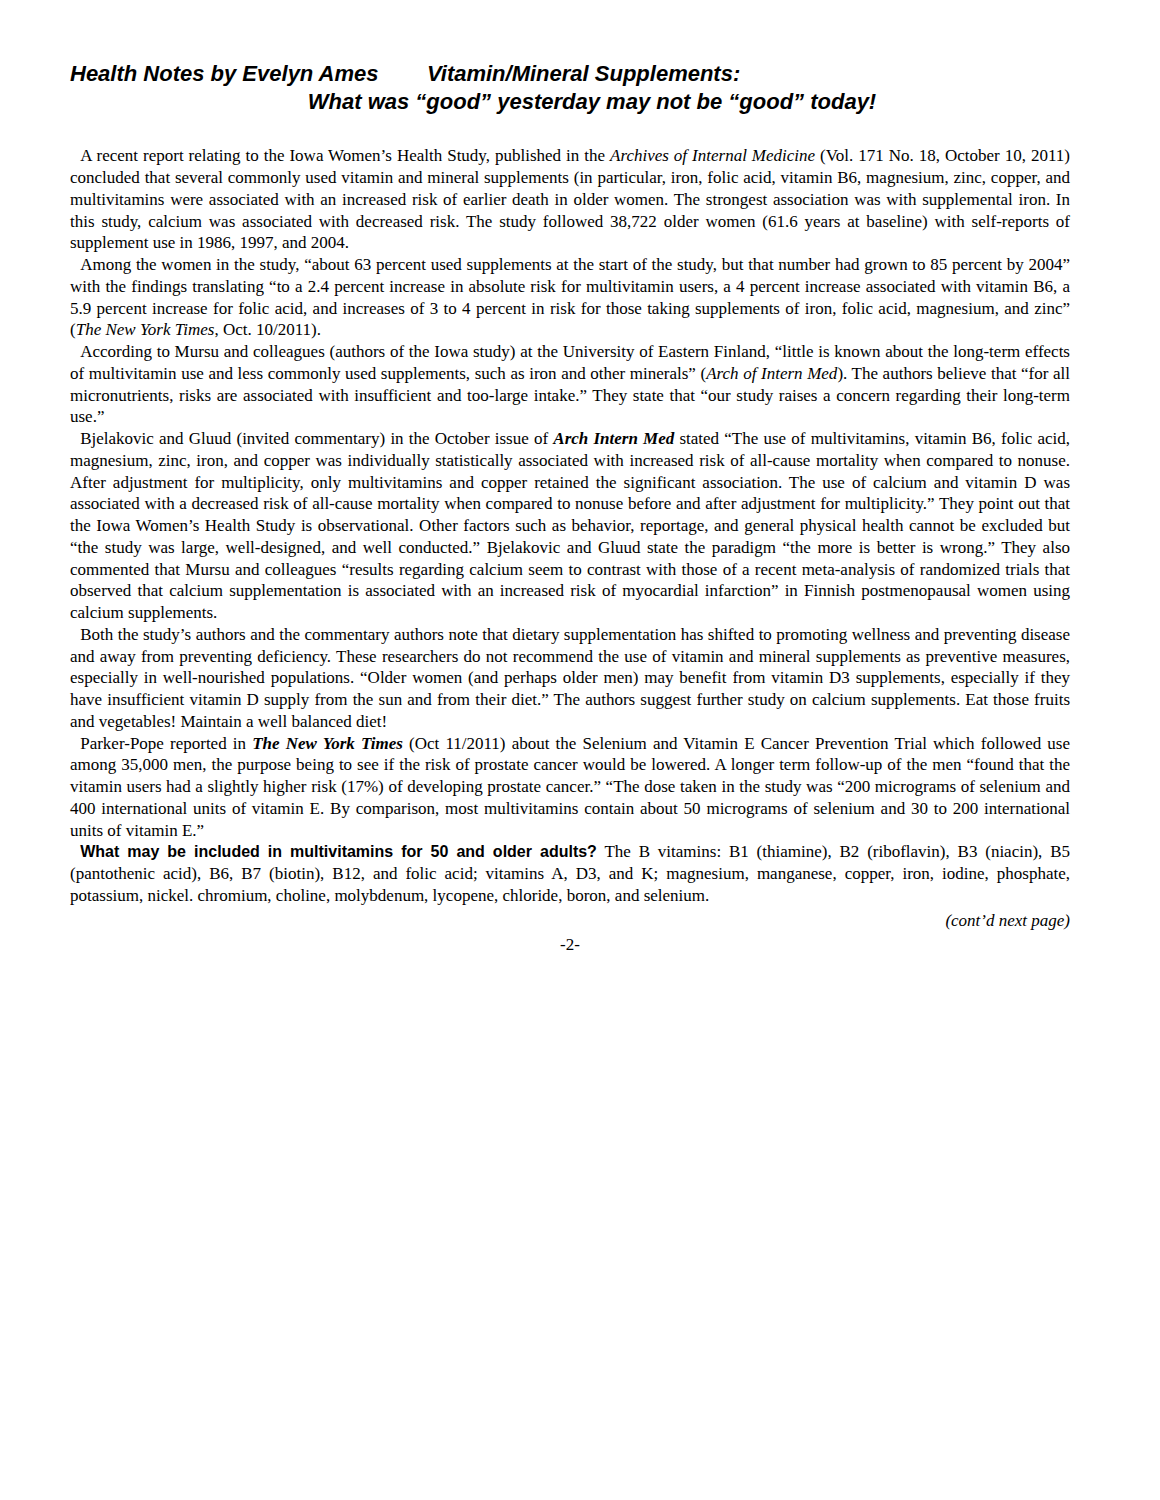Health Notes by Evelyn Ames Vitamin/Mineral Supplements: What was “good” yesterday may not be “good” today!
A recent report relating to the Iowa Women’s Health Study, published in the Archives of Internal Medicine (Vol. 171 No. 18, October 10, 2011) concluded that several commonly used vitamin and mineral supplements (in particular, iron, folic acid, vitamin B6, magnesium, zinc, copper, and multivitamins were associated with an increased risk of earlier death in older women. The strongest association was with supplemental iron. In this study, calcium was associated with decreased risk. The study followed 38,722 older women (61.6 years at baseline) with self-reports of supplement use in 1986, 1997, and 2004.
Among the women in the study, “about 63 percent used supplements at the start of the study, but that number had grown to 85 percent by 2004” with the findings translating “to a 2.4 percent increase in absolute risk for multivitamin users, a 4 percent increase associated with vitamin B6, a 5.9 percent increase for folic acid, and increases of 3 to 4 percent in risk for those taking supplements of iron, folic acid, magnesium, and zinc” (The New York Times, Oct. 10/2011).
According to Mursu and colleagues (authors of the Iowa study) at the University of Eastern Finland, “little is known about the long-term effects of multivitamin use and less commonly used supplements, such as iron and other minerals” (Arch of Intern Med). The authors believe that “for all micronutrients, risks are associated with insufficient and too-large intake.” They state that “our study raises a concern regarding their long-term use.”
Bjelakovic and Gluud (invited commentary) in the October issue of Arch Intern Med stated “The use of multivitamins, vitamin B6, folic acid, magnesium, zinc, iron, and copper was individually statistically associated with increased risk of all-cause mortality when compared to nonuse. After adjustment for multiplicity, only multivitamins and copper retained the significant association. The use of calcium and vitamin D was associated with a decreased risk of all-cause mortality when compared to nonuse before and after adjustment for multiplicity.” They point out that the Iowa Women’s Health Study is observational. Other factors such as behavior, reportage, and general physical health cannot be excluded but “the study was large, well-designed, and well conducted.” Bjelakovic and Gluud state the paradigm “the more is better is wrong.” They also commented that Mursu and colleagues “results regarding calcium seem to contrast with those of a recent meta-analysis of randomized trials that observed that calcium supplementation is associated with an increased risk of myocardial infarction” in Finnish postmenopausal women using calcium supplements.
Both the study’s authors and the commentary authors note that dietary supplementation has shifted to promoting wellness and preventing disease and away from preventing deficiency. These researchers do not recommend the use of vitamin and mineral supplements as preventive measures, especially in well-nourished populations. “Older women (and perhaps older men) may benefit from vitamin D3 supplements, especially if they have insufficient vitamin D supply from the sun and from their diet.” The authors suggest further study on calcium supplements. Eat those fruits and vegetables! Maintain a well balanced diet!
Parker-Pope reported in The New York Times (Oct 11/2011) about the Selenium and Vitamin E Cancer Prevention Trial which followed use among 35,000 men, the purpose being to see if the risk of prostate cancer would be lowered. A longer term follow-up of the men “found that the vitamin users had a slightly higher risk (17%) of developing prostate cancer.” “The dose taken in the study was “200 micrograms of selenium and 400 international units of vitamin E. By comparison, most multivitamins contain about 50 micrograms of selenium and 30 to 200 international units of vitamin E.”
What may be included in multivitamins for 50 and older adults? The B vitamins: B1 (thiamine), B2 (riboflavin), B3 (niacin), B5 (pantothenic acid), B6, B7 (biotin), B12, and folic acid; vitamins A, D3, and K; magnesium, manganese, copper, iron, iodine, phosphate, potassium, nickel. chromium, choline, molybdenum, lycopene, chloride, boron, and selenium.
(cont’d next page)
-2-